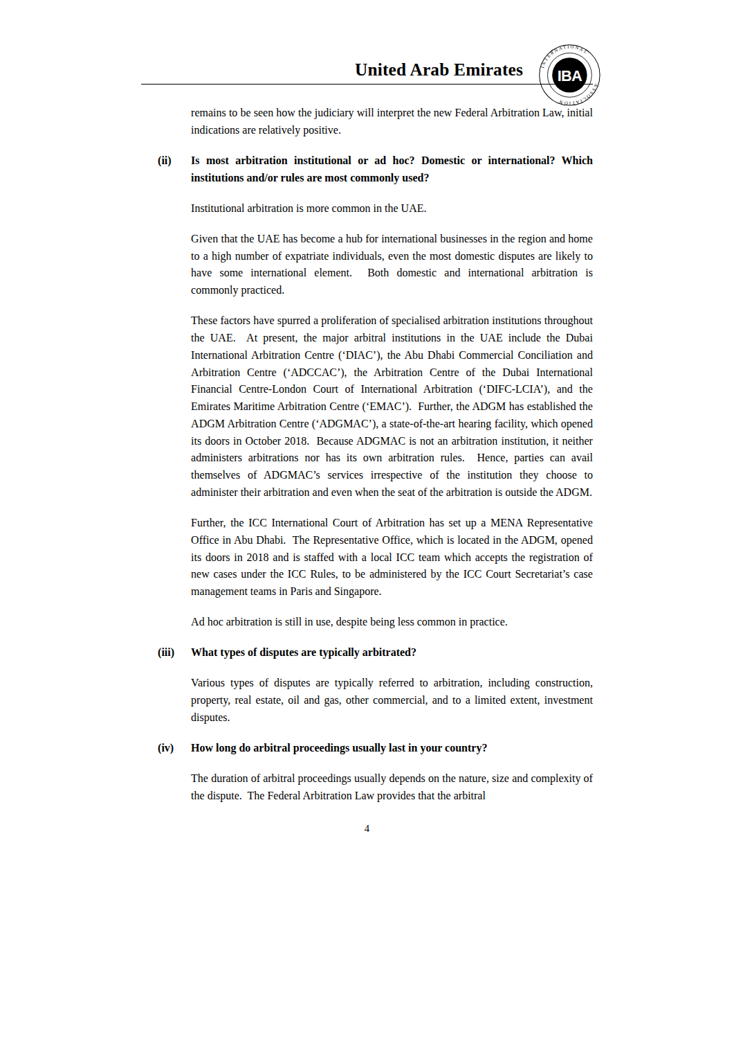United Arab Emirates
INTERNATIONAL ASSOCIATION IBA
remains to be seen how the judiciary will interpret the new Federal Arbitration Law, initial indications are relatively positive.
(ii)
Is most arbitration institutional or ad hoc? Domestic or international? Which institutions and/or rules are most commonly used?
Institutional arbitration is more common in the UAE.
Given that the UAE has become a hub for international businesses in the region and home to a high number of expatriate individuals, even the most domestic disputes are likely to have some international element. Both domestic and international arbitration is commonly practiced.
These factors have spurred a proliferation of specialised arbitration institutions throughout the UAE. At present, the major arbitral institutions in the UAE include the Dubai International Arbitration Centre (‘DIAC’), the Abu Dhabi Commercial Conciliation and Arbitration Centre (‘ADCCAC’), the Arbitration Centre of the Dubai International Financial Centre-London Court of International Arbitration (‘DIFC-LCIA’), and the Emirates Maritime Arbitration Centre (‘EMAC’). Further, the ADGM has established the ADGM Arbitration Centre (‘ADGMAC’), a state-of-the-art hearing facility, which opened its doors in October 2018. Because ADGMAC is not an arbitration institution, it neither administers arbitrations nor has its own arbitration rules. Hence, parties can avail themselves of ADGMAC’s services irrespective of the institution they choose to administer their arbitration and even when the seat of the arbitration is outside the ADGM.
Further, the ICC International Court of Arbitration has set up a MENA Representative Office in Abu Dhabi. The Representative Office, which is located in the ADGM, opened its doors in 2018 and is staffed with a local ICC team which accepts the registration of new cases under the ICC Rules, to be administered by the ICC Court Secretariat’s case management teams in Paris and Singapore.
Ad hoc arbitration is still in use, despite being less common in practice.
(iii)
What types of disputes are typically arbitrated?
Various types of disputes are typically referred to arbitration, including construction, property, real estate, oil and gas, other commercial, and to a limited extent, investment disputes.
(iv)
How long do arbitral proceedings usually last in your country?
The duration of arbitral proceedings usually depends on the nature, size and complexity of the dispute. The Federal Arbitration Law provides that the arbitral
4